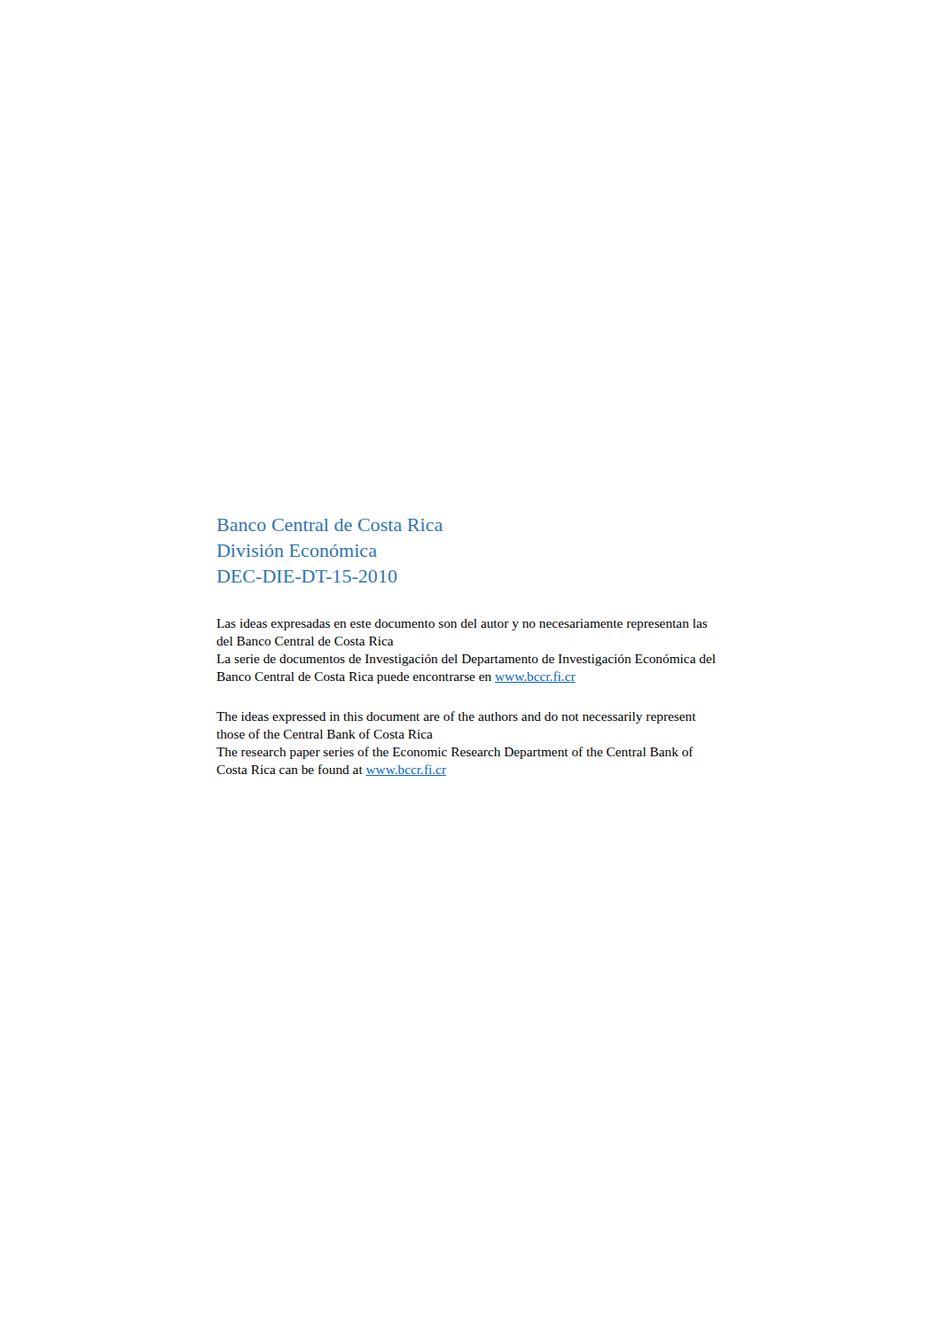Banco Central de Costa Rica División Económica DEC-DIE-DT-15-2010
Las ideas expresadas en este documento son del autor y no necesariamente representan las del Banco Central de Costa Rica
La serie de documentos de Investigación del Departamento de Investigación Económica del Banco Central de Costa Rica puede encontrarse en www.bccr.fi.cr
The ideas expressed in this document are of the authors and do not necessarily represent those of the Central Bank of Costa Rica
The research paper series of the Economic Research Department of the Central Bank of Costa Rica can be found at www.bccr.fi.cr